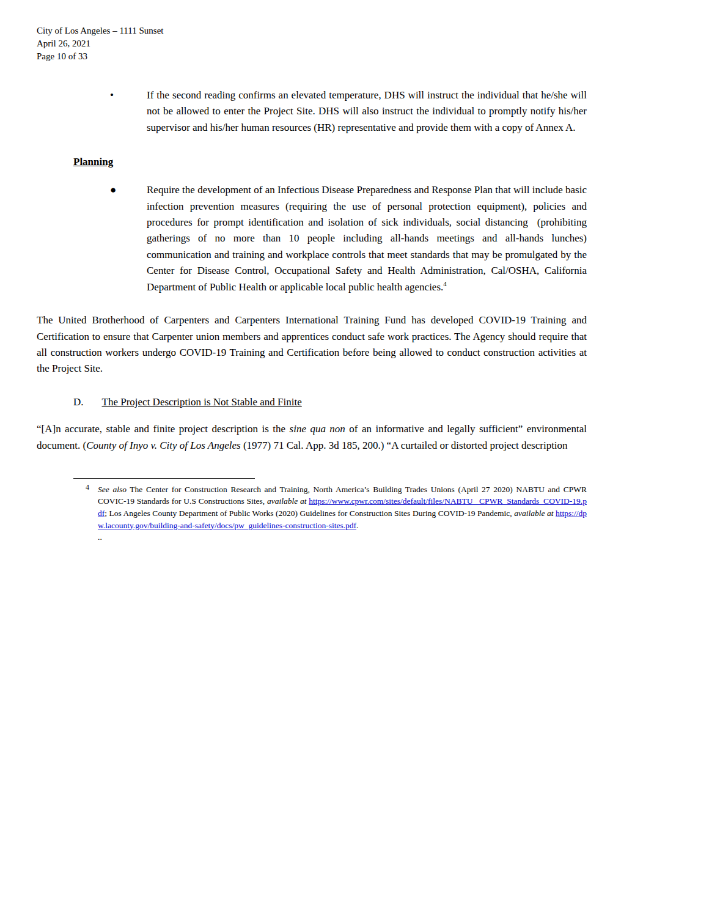City of Los Angeles – 1111 Sunset
April 26, 2021
Page 10 of 33
•
If the second reading confirms an elevated temperature, DHS will instruct the individual that he/she will not be allowed to enter the Project Site. DHS will also instruct the individual to promptly notify his/her supervisor and his/her human resources (HR) representative and provide them with a copy of Annex A.
Planning
●
Require the development of an Infectious Disease Preparedness and Response Plan that will include basic infection prevention measures (requiring the use of personal protection equipment), policies and procedures for prompt identification and isolation of sick individuals, social distancing (prohibiting gatherings of no more than 10 people including all-hands meetings and all-hands lunches) communication and training and workplace controls that meet standards that may be promulgated by the Center for Disease Control, Occupational Safety and Health Administration, Cal/OSHA, California Department of Public Health or applicable local public health agencies.4
The United Brotherhood of Carpenters and Carpenters International Training Fund has developed COVID-19 Training and Certification to ensure that Carpenter union members and apprentices conduct safe work practices. The Agency should require that all construction workers undergo COVID-19 Training and Certification before being allowed to conduct construction activities at the Project Site.
D. The Project Description is Not Stable and Finite
“[A]n accurate, stable and finite project description is the sine qua non of an informative and legally sufficient” environmental document. (County of Inyo v. City of Los Angeles (1977) 71 Cal. App. 3d 185, 200.) “A curtailed or distorted project description
4 See also The Center for Construction Research and Training, North America’s Building Trades Unions (April 27 2020) NABTU and CPWR COVIC-19 Standards for U.S Constructions Sites, available at https://www.cpwr.com/sites/default/files/NABTU_ CPWR_Standards_COVID-19.pdf; Los Angeles County Department of Public Works (2020) Guidelines for Construction Sites During COVID-19 Pandemic, available at https://dpw.lacounty.gov/building-and-safety/docs/pw_guidelines-construction-sites.pdf.
..